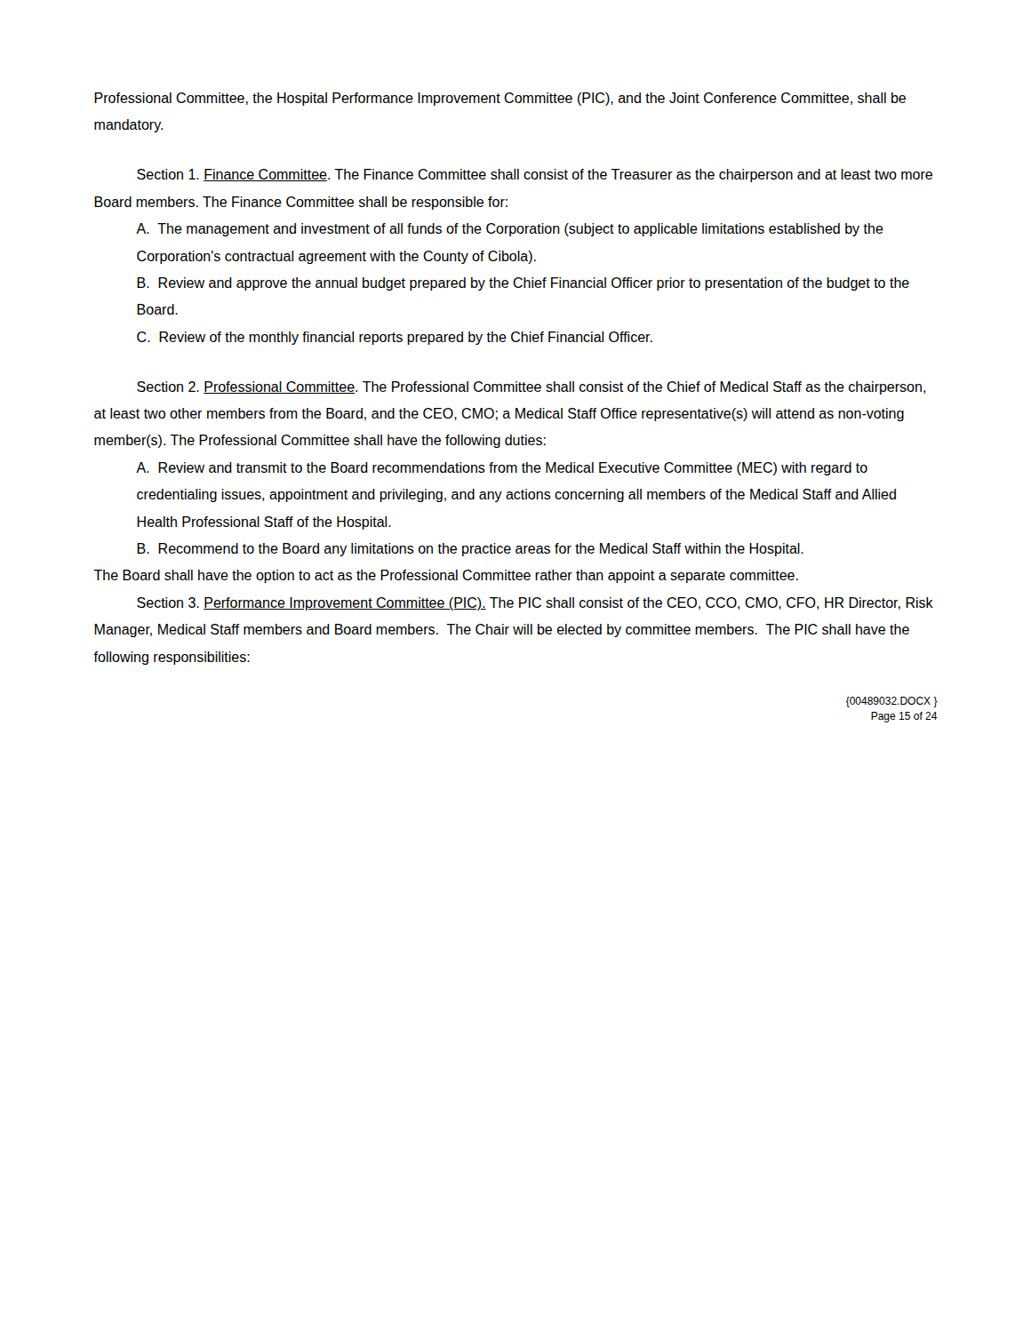Professional Committee, the Hospital Performance Improvement Committee (PIC), and the Joint Conference Committee, shall be mandatory.
Section 1. Finance Committee. The Finance Committee shall consist of the Treasurer as the chairperson and at least two more Board members. The Finance Committee shall be responsible for:
A. The management and investment of all funds of the Corporation (subject to applicable limitations established by the Corporation's contractual agreement with the County of Cibola).
B. Review and approve the annual budget prepared by the Chief Financial Officer prior to presentation of the budget to the Board.
C. Review of the monthly financial reports prepared by the Chief Financial Officer.
Section 2. Professional Committee. The Professional Committee shall consist of the Chief of Medical Staff as the chairperson, at least two other members from the Board, and the CEO, CMO; a Medical Staff Office representative(s) will attend as non-voting member(s). The Professional Committee shall have the following duties:
A. Review and transmit to the Board recommendations from the Medical Executive Committee (MEC) with regard to credentialing issues, appointment and privileging, and any actions concerning all members of the Medical Staff and Allied Health Professional Staff of the Hospital.
B. Recommend to the Board any limitations on the practice areas for the Medical Staff within the Hospital.
The Board shall have the option to act as the Professional Committee rather than appoint a separate committee.
Section 3. Performance Improvement Committee (PIC). The PIC shall consist of the CEO, CCO, CMO, CFO, HR Director, Risk Manager, Medical Staff members and Board members. The Chair will be elected by committee members. The PIC shall have the following responsibilities:
{00489032.DOCX }
Page 15 of 24